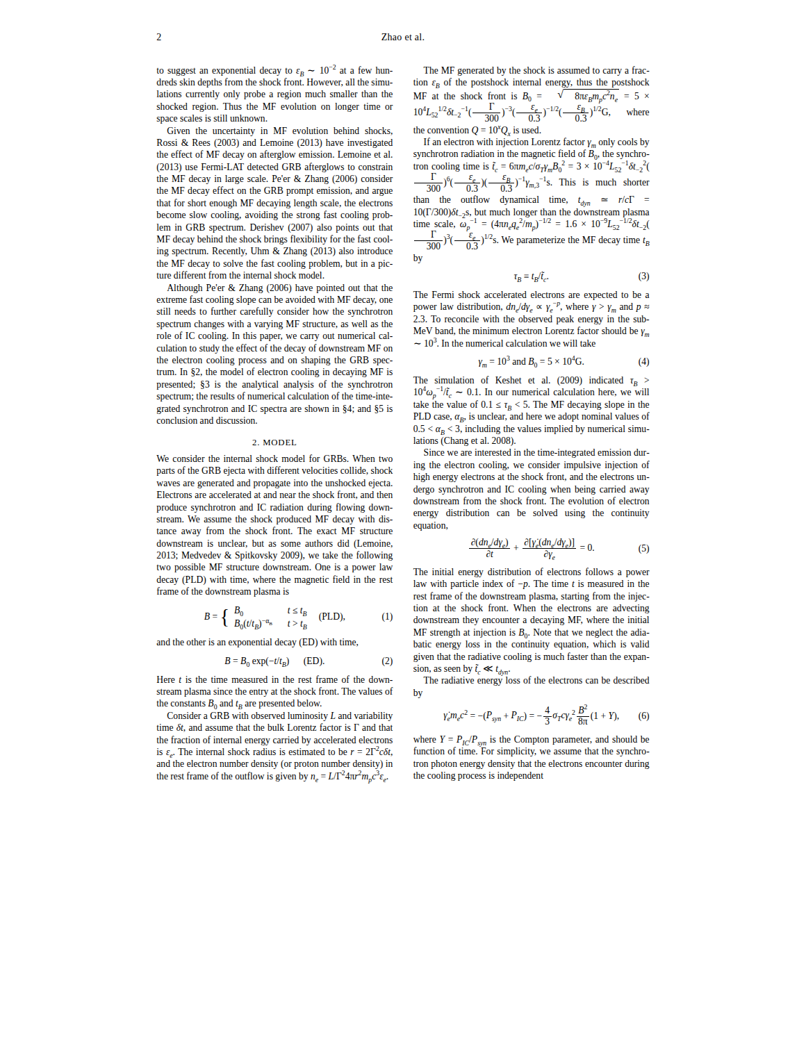2
Zhao et al.
to suggest an exponential decay to εB ∼ 10−2 at a few hundreds skin depths from the shock front. However, all the simulations currently only probe a region much smaller than the shocked region. Thus the MF evolution on longer time or space scales is still unknown.
Given the uncertainty in MF evolution behind shocks, Rossi & Rees (2003) and Lemoine (2013) have investigated the effect of MF decay on afterglow emission. Lemoine et al. (2013) use Fermi-LAT detected GRB afterglows to constrain the MF decay in large scale. Pe'er & Zhang (2006) consider the MF decay effect on the GRB prompt emission, and argue that for short enough MF decaying length scale, the electrons become slow cooling, avoiding the strong fast cooling problem in GRB spectrum. Derishev (2007) also points out that MF decay behind the shock brings flexibility for the fast cooling spectrum. Recently, Uhm & Zhang (2013) also introduce the MF decay to solve the fast cooling problem, but in a picture different from the internal shock model.
Although Pe'er & Zhang (2006) have pointed out that the extreme fast cooling slope can be avoided with MF decay, one still needs to further carefully consider how the synchrotron spectrum changes with a varying MF structure, as well as the role of IC cooling. In this paper, we carry out numerical calculation to study the effect of the decay of downstream MF on the electron cooling process and on shaping the GRB spectrum. In §2, the model of electron cooling in decaying MF is presented; §3 is the analytical analysis of the synchrotron spectrum; the results of numerical calculation of the time-integrated synchrotron and IC spectra are shown in §4; and §5 is conclusion and discussion.
2. model
We consider the internal shock model for GRBs. When two parts of the GRB ejecta with different velocities collide, shock waves are generated and propagate into the unshocked ejecta. Electrons are accelerated at and near the shock front, and then produce synchrotron and IC radiation during flowing downstream. We assume the shock produced MF decay with distance away from the shock front. The exact MF structure downstream is unclear, but as some authors did (Lemoine, 2013; Medvedev & Spitkovsky 2009), we take the following two possible MF structure downstream. One is a power law decay (PLD) with time, where the magnetic field in the rest frame of the downstream plasma is
B = { B0 t ≤ tB B0(t/tB)−αB t > tB (PLD), (1)
and the other is an exponential decay (ED) with time,
B = B0 exp(−t/tB) (ED). (2)
Here t is the time measured in the rest frame of the downstream plasma since the entry at the shock front. The values of the constants B0 and tB are presented below.
Consider a GRB with observed luminosity L and variability time δt, and assume that the bulk Lorentz factor is Γ and that the fraction of internal energy carried by accelerated electrons is εe. The internal shock radius is estimated to be r = 2Γ2cδt, and the electron number density (or proton number density) in the rest frame of the outflow is given by ne = L/Γ24πr2mpc3εe.
The MF generated by the shock is assumed to carry a fraction εB of the postshock internal energy, thus the postshock MF at the shock front is B0 = 8πεBmpc2ne = 5 × 104L521/2δt−2−1(Γ 300)−3(εe 0.3)−1/2(εB 0.3)1/2G, where the convention Q = 10xQx is used.
If an electron with injection Lorentz factor γm only cools by synchrotron radiation in the magnetic field of B0, the synchrotron cooling time is t̃c = 6πmec/σTγmB02 = 3 × 10−4L52−1δt−22(Γ 300)6(εe 0.3)(εB 0.3)−1γm,3−1s. This is much shorter than the outflow dynamical time, tdyn ≃ r/c Γ = 10(Γ/300)δt−2s, but much longer than the downstream plasma time scale, ωp−1 = (4πneqe2/mp)−1/2 = 1.6 × 10−9L52−1/2δt−2(Γ 300)3(εe 0.3)1/2s. We parameterize the MF decay time tB by
τB ≡ tB/t̃c. (3)
The Fermi shock accelerated electrons are expected to be a power law distribution, dne/dγe ∝ γe−p, where γ > γm and p ≈ 2.3. To reconcile with the observed peak energy in the sub-MeV band, the minimum electron Lorentz factor should be γm ∼ 103. In the numerical calculation we will take
γm = 103 and B0 = 5 × 104G. (4)
The simulation of Keshet et al. (2009) indicated τB > 104ωp−1/t̃c ∼ 0.1. In our numerical calculation here, we will take the value of 0.1 ≤ τB < 5. The MF decaying slope in the PLD case, αB, is unclear, and here we adopt nominal values of 0.5 < αB < 3, including the values implied by numerical simulations (Chang et al. 2008).
Since we are interested in the time-integrated emission during the electron cooling, we consider impulsive injection of high energy electrons at the shock front, and the electrons undergo synchrotron and IC cooling when being carried away downstream from the shock front. The evolution of electron energy distribution can be solved using the continuity equation,
∂(dne/dγe)∂t + ∂[γ̇e(dne/dγe)]∂γe = 0. (5)
The initial energy distribution of electrons follows a power law with particle index of −p. The time t is measured in the rest frame of the downstream plasma, starting from the injection at the shock front. When the electrons are advecting downstream they encounter a decaying MF, where the initial MF strength at injection is B0. Note that we neglect the adiabatic energy loss in the continuity equation, which is valid given that the radiative cooling is much faster than the expansion, as seen by t̃c ≪ tdyn.
The radiative energy loss of the electrons can be described by
γ̇emec2 = −(Psyn + PIC) = −43 σTcγe2B28π(1 + Y), (6)
where Y = PIC/Psyn is the Compton parameter, and should be function of time. For simplicity, we assume that the synchrotron photon energy density that the electrons encounter during the cooling process is independent